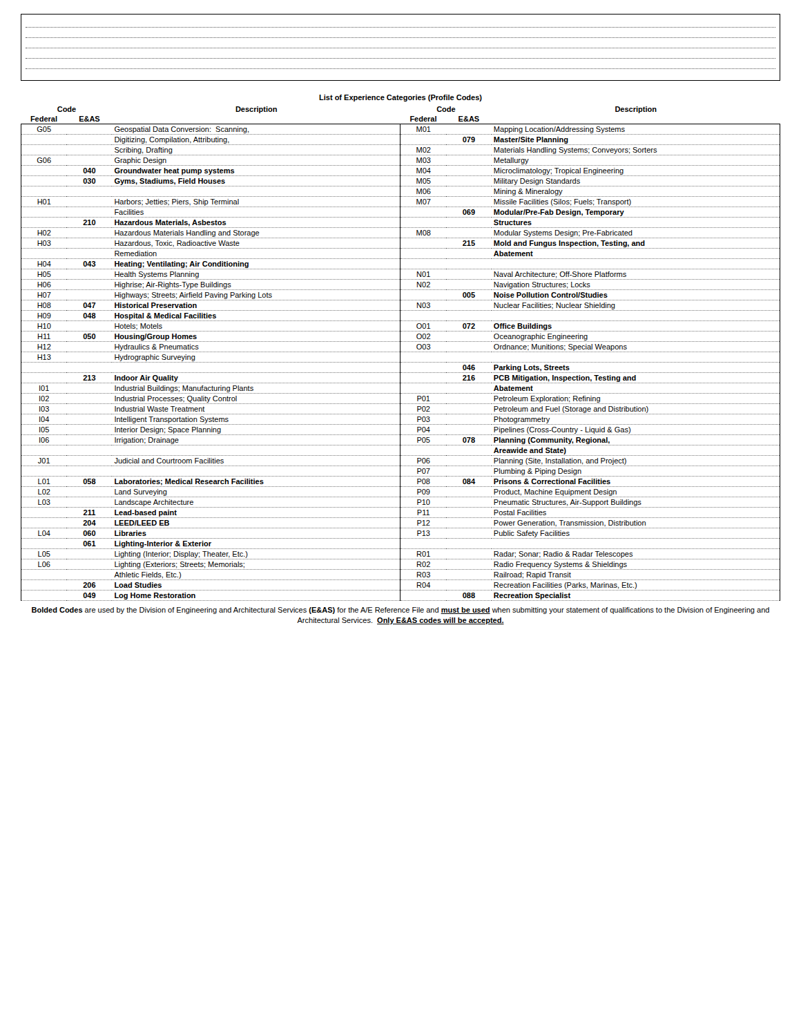List of Experience Categories (Profile Codes)
| Code | Description | Code | Description |
| --- | --- | --- | --- |
| Federal | E&AS | | Federal | E&AS | |
| G05 | | Geospatial Data Conversion: Scanning, | M01 | | Mapping Location/Addressing Systems |
| | | Digitizing, Compilation, Attributing, | | 079 | Master/Site Planning |
| | | Scribing, Drafting | M02 | | Materials Handling Systems; Conveyors; Sorters |
| G06 | | Graphic Design | M03 | | Metallurgy |
| | 040 | Groundwater heat pump systems | M04 | | Microclimatology; Tropical Engineering |
| | 030 | Gyms, Stadiums, Field Houses | M05 | | Military Design Standards |
| | | | M06 | | Mining & Mineralogy |
| H01 | | Harbors; Jetties; Piers, Ship Terminal | M07 | | Missile Facilities (Silos; Fuels; Transport) |
| | | Facilities | | 069 | Modular/Pre-Fab Design, Temporary |
| | 210 | Hazardous Materials, Asbestos | | | Structures |
| H02 | | Hazardous Materials Handling and Storage | M08 | | Modular Systems Design; Pre-Fabricated |
| H03 | | Hazardous, Toxic, Radioactive Waste | | 215 | Mold and Fungus Inspection, Testing, and |
| | | Remediation | | | Abatement |
| H04 | 043 | Heating; Ventilating; Air Conditioning | | | |
| H05 | | Health Systems Planning | N01 | | Naval Architecture; Off-Shore Platforms |
| H06 | | Highrise; Air-Rights-Type Buildings | N02 | | Navigation Structures; Locks |
| H07 | | Highways; Streets; Airfield Paving Parking Lots | | 005 | Noise Pollution Control/Studies |
| H08 | 047 | Historical Preservation | N03 | | Nuclear Facilities; Nuclear Shielding |
| H09 | 048 | Hospital & Medical Facilities | | | |
| H10 | | Hotels; Motels | O01 | 072 | Office Buildings |
| H11 | 050 | Housing/Group Homes | O02 | | Oceanographic Engineering |
| H12 | | Hydraulics & Pneumatics | O03 | | Ordnance; Munitions; Special Weapons |
| H13 | | Hydrographic Surveying | | | |
| | | | | 046 | Parking Lots, Streets |
| | 213 | Indoor Air Quality | | 216 | PCB Mitigation, Inspection, Testing and |
| I01 | | Industrial Buildings; Manufacturing Plants | | | Abatement |
| I02 | | Industrial Processes; Quality Control | P01 | | Petroleum Exploration; Refining |
| I03 | | Industrial Waste Treatment | P02 | | Petroleum and Fuel (Storage and Distribution) |
| I04 | | Intelligent Transportation Systems | P03 | | Photogrammetry |
| I05 | | Interior Design; Space Planning | P04 | | Pipelines (Cross-Country - Liquid & Gas) |
| I06 | | Irrigation; Drainage | P05 | 078 | Planning (Community, Regional, |
| | | | | | Areawide and State) |
| J01 | | Judicial and Courtroom Facilities | P06 | | Planning (Site, Installation, and Project) |
| | | | P07 | | Plumbing & Piping Design |
| L01 | 058 | Laboratories; Medical Research Facilities | P08 | 084 | Prisons & Correctional Facilities |
| L02 | | Land Surveying | P09 | | Product, Machine Equipment Design |
| L03 | | Landscape Architecture | P10 | | Pneumatic Structures, Air-Support Buildings |
| | 211 | Lead-based paint | P11 | | Postal Facilities |
| | 204 | LEED/LEED EB | P12 | | Power Generation, Transmission, Distribution |
| L04 | 060 | Libraries | P13 | | Public Safety Facilities |
| | 061 | Lighting-Interior & Exterior | | | |
| L05 | | Lighting (Interior; Display; Theater, Etc.) | R01 | | Radar; Sonar; Radio & Radar Telescopes |
| L06 | | Lighting (Exteriors; Streets; Memorials; | R02 | | Radio Frequency Systems & Shieldings |
| | | Athletic Fields, Etc.) | R03 | | Railroad; Rapid Transit |
| | 206 | Load Studies | R04 | | Recreation Facilities (Parks, Marinas, Etc.) |
| | 049 | Log Home Restoration | | 088 | Recreation Specialist |
Bolded Codes are used by the Division of Engineering and Architectural Services (E&AS) for the A/E Reference File and must be used when submitting your statement of qualifications to the Division of Engineering and Architectural Services. Only E&AS codes will be accepted.